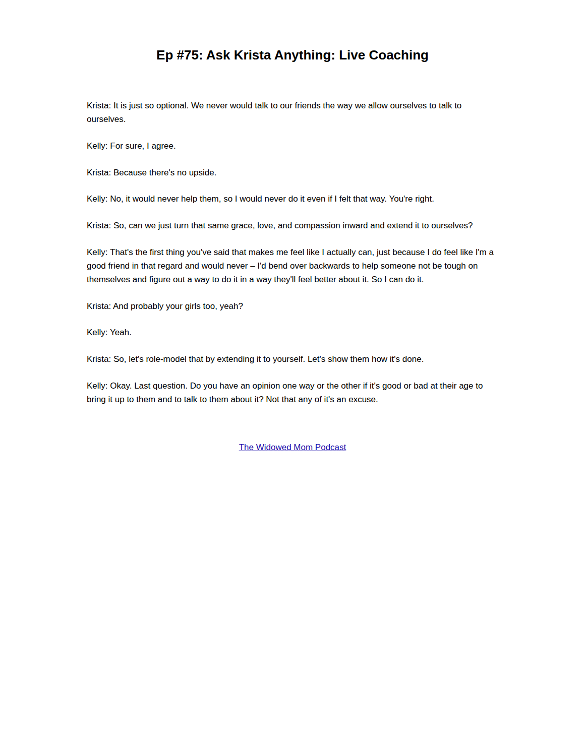Ep #75: Ask Krista Anything: Live Coaching
Krista: It is just so optional. We never would talk to our friends the way we allow ourselves to talk to ourselves.
Kelly: For sure, I agree.
Krista: Because there's no upside.
Kelly: No, it would never help them, so I would never do it even if I felt that way. You're right.
Krista: So, can we just turn that same grace, love, and compassion inward and extend it to ourselves?
Kelly: That's the first thing you've said that makes me feel like I actually can, just because I do feel like I'm a good friend in that regard and would never – I'd bend over backwards to help someone not be tough on themselves and figure out a way to do it in a way they'll feel better about it. So I can do it.
Krista: And probably your girls too, yeah?
Kelly: Yeah.
Krista: So, let's role-model that by extending it to yourself. Let's show them how it's done.
Kelly: Okay. Last question. Do you have an opinion one way or the other if it's good or bad at their age to bring it up to them and to talk to them about it? Not that any of it's an excuse.
The Widowed Mom Podcast